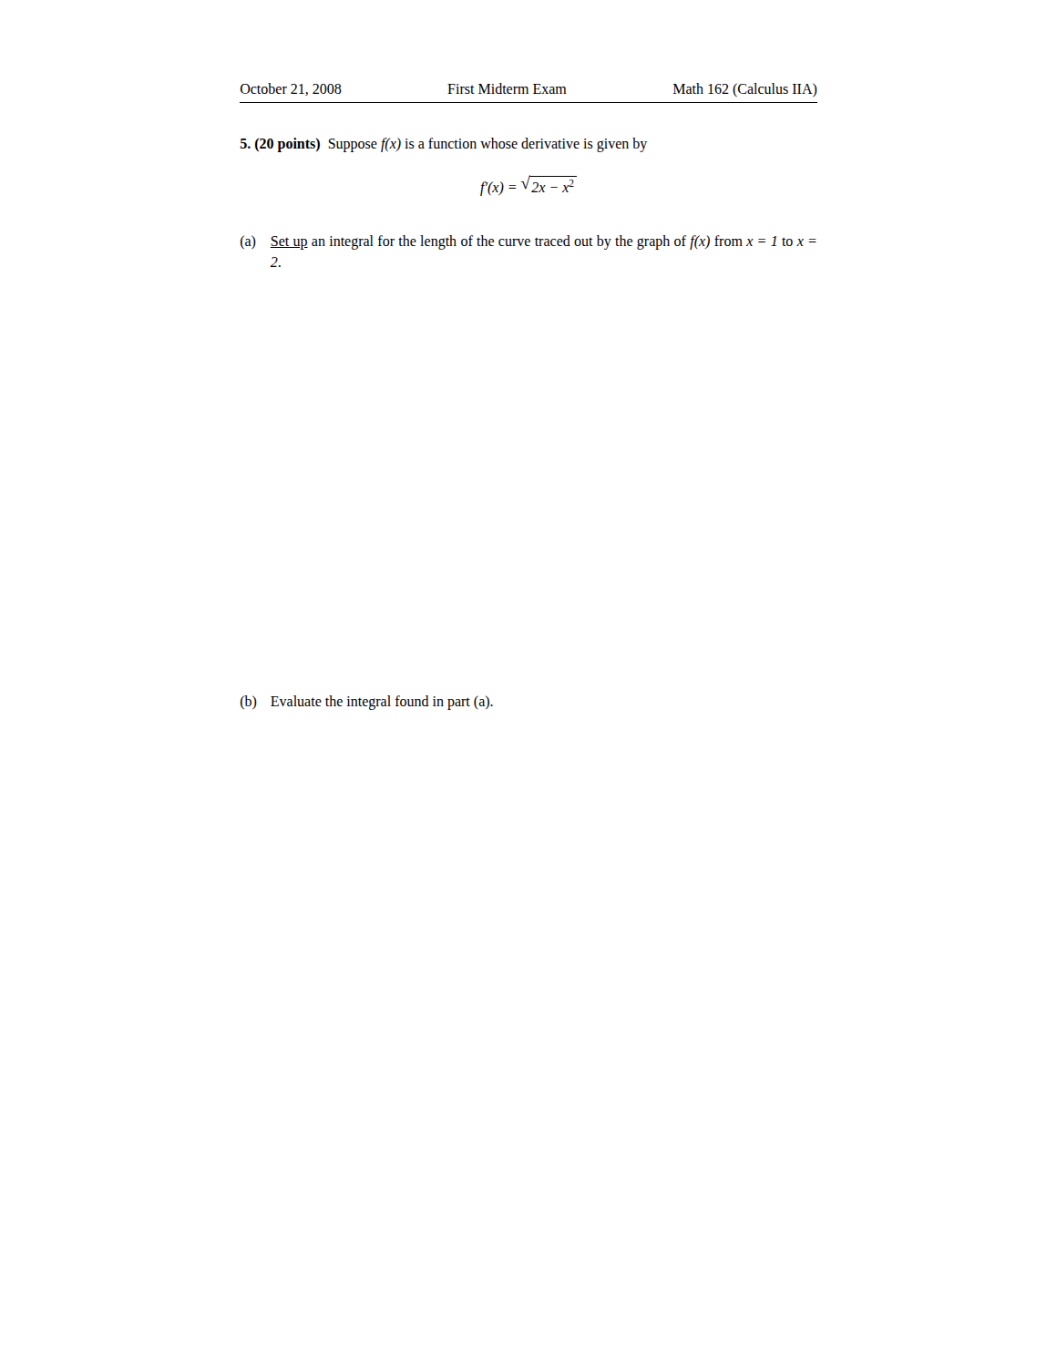October 21, 2008 First Midterm Exam Math 162 (Calculus IIA)
5. (20 points) Suppose f(x) is a function whose derivative is given by
f′(x) = 2 x − x2
(a)
Set up an integral for the length of the curve traced out by the graph of f(x) from x = 1 to x = 2.
(b)
Evaluate the integral found in part (a).